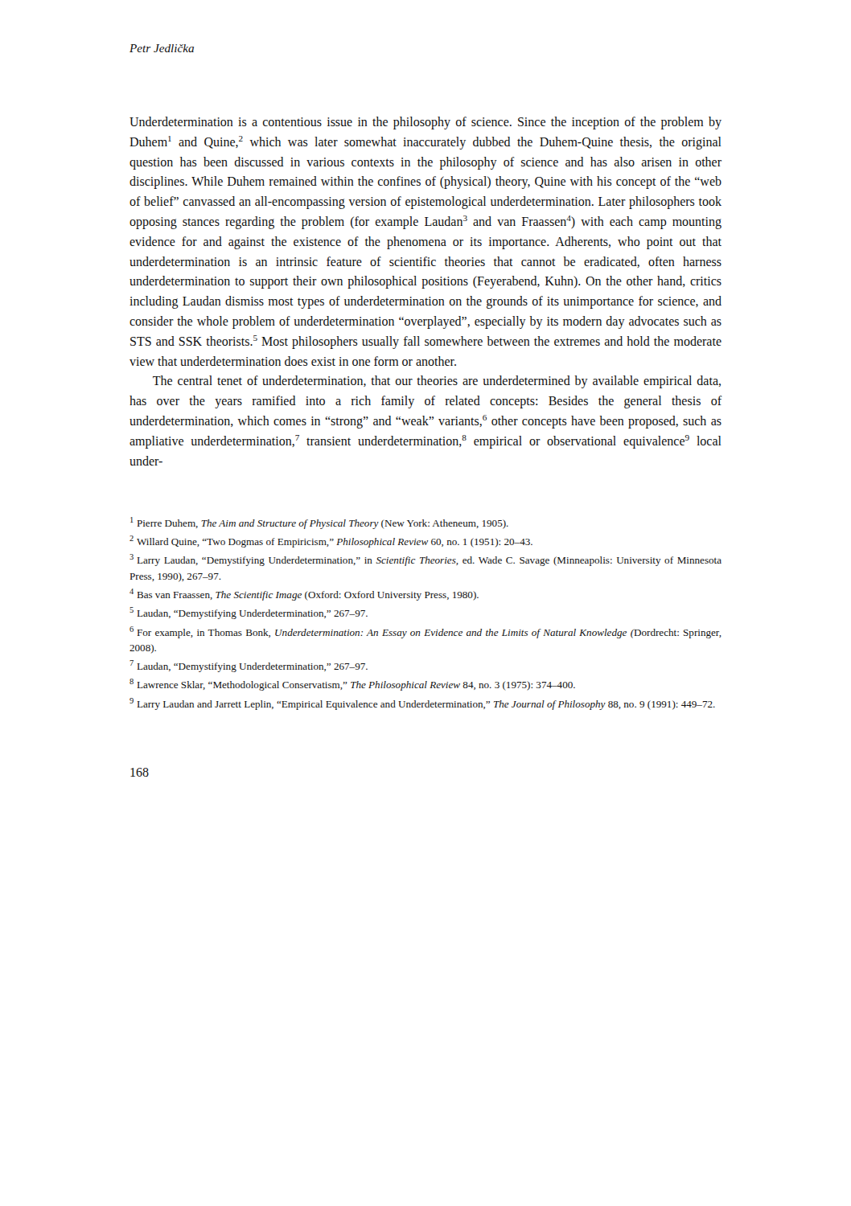Petr Jedlička
Underdetermination is a contentious issue in the philosophy of science. Since the inception of the problem by Duhem1 and Quine,2 which was later somewhat inaccurately dubbed the Duhem-Quine thesis, the original question has been discussed in various contexts in the philosophy of science and has also arisen in other disciplines. While Duhem remained within the confines of (physical) theory, Quine with his concept of the “web of belief” canvassed an all-encompassing version of epistemological underdetermination. Later philosophers took opposing stances regarding the problem (for example Laudan3 and van Fraassen4) with each camp mounting evidence for and against the existence of the phenomena or its importance. Adherents, who point out that underdetermination is an intrinsic feature of scientific theories that cannot be eradicated, often harness underdetermination to support their own philosophical positions (Feyerabend, Kuhn). On the other hand, critics including Laudan dismiss most types of underdetermination on the grounds of its unimportance for science, and consider the whole problem of underdetermination “overplayed”, especially by its modern day advocates such as STS and SSK theorists.5 Most philosophers usually fall somewhere between the extremes and hold the moderate view that underdetermination does exist in one form or another.
The central tenet of underdetermination, that our theories are underdetermined by available empirical data, has over the years ramified into a rich family of related concepts: Besides the general thesis of underdetermination, which comes in “strong” and “weak” variants,6 other concepts have been proposed, such as ampliative underdetermination,7 transient underdetermination,8 empirical or observational equivalence9 local under-
1 Pierre Duhem, The Aim and Structure of Physical Theory (New York: Atheneum, 1905).
2 Willard Quine, “Two Dogmas of Empiricism,” Philosophical Review 60, no. 1 (1951): 20–43.
3 Larry Laudan, “Demystifying Underdetermination,” in Scientific Theories, ed. Wade C. Savage (Minneapolis: University of Minnesota Press, 1990), 267–97.
4 Bas van Fraassen, The Scientific Image (Oxford: Oxford University Press, 1980).
5 Laudan, “Demystifying Underdetermination,” 267–97.
6 For example, in Thomas Bonk, Underdetermination: An Essay on Evidence and the Limits of Natural Knowledge (Dordrecht: Springer, 2008).
7 Laudan, “Demystifying Underdetermination,” 267–97.
8 Lawrence Sklar, “Methodological Conservatism,” The Philosophical Review 84, no. 3 (1975): 374–400.
9 Larry Laudan and Jarrett Leplin, “Empirical Equivalence and Underdetermination,” The Journal of Philosophy 88, no. 9 (1991): 449–72.
168